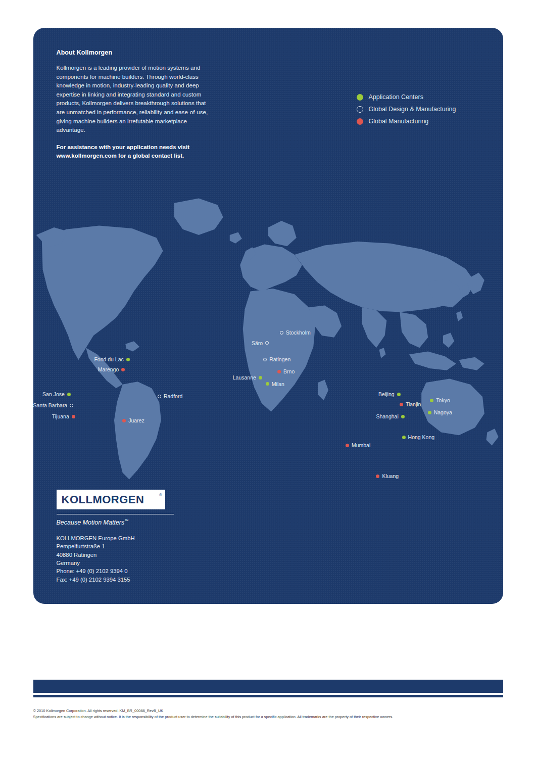About Kollmorgen
Kollmorgen is a leading provider of motion systems and components for machine builders. Through world-class knowledge in motion, industry-leading quality and deep expertise in linking and integrating standard and custom products, Kollmorgen delivers breakthrough solutions that are unmatched in performance, reliability and ease-of-use, giving machine builders an irrefutable marketplace advantage.
For assistance with your application needs visit www.kollmorgen.com for a global contact list.
Application Centers
Global Design & Manufacturing
Global Manufacturing
Fond du Lac
Marengo
San Jose
Santa Barbara
Tijuana
Juarez
Radford
Stockholm
Säro
Ratingen
Brno
Lausanne
Milan
Beijing
Tianjin
Tokyo
Nagoya
Shanghai
Hong Kong
Mumbai
Kluang
KOLLMORGEN®
Because Motion Matters™
KOLLMORGEN Europe GmbH
Pempelfurtstraße 1
40880 Ratingen
Germany
Phone: +49 (0) 2102 9394 0
Fax: +49 (0) 2102 9394 3155
© 2010 Kollmorgen Corporation. All rights reserved. KM_BR_00088_RevB_UK
Specifications are subject to change without notice. It is the responsibility of the product user to determine the suitability of this product for a specific application. All trademarks are the property of their respective owners.